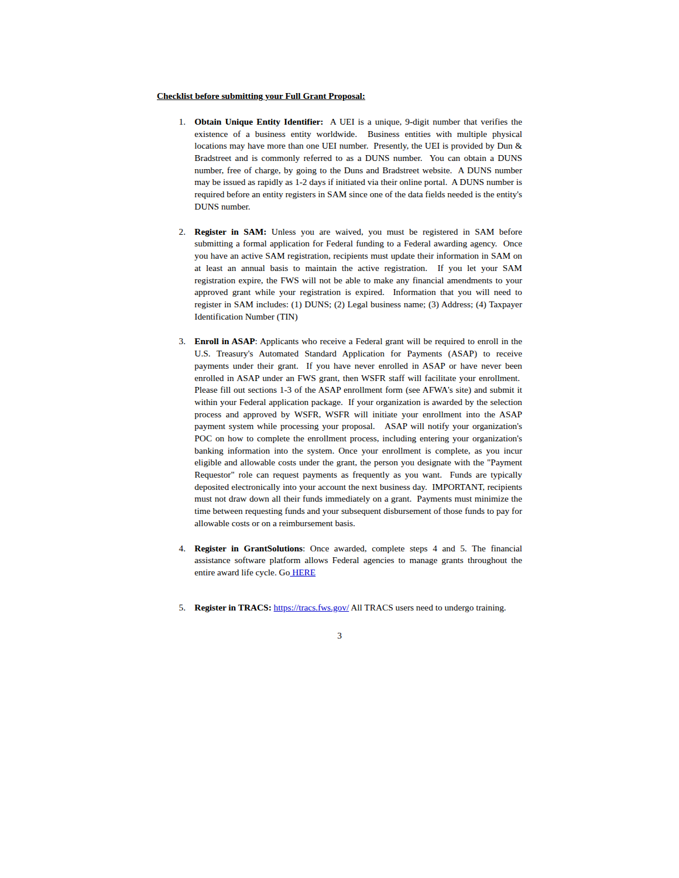Checklist before submitting your Full Grant Proposal:
Obtain Unique Entity Identifier: A UEI is a unique, 9-digit number that verifies the existence of a business entity worldwide. Business entities with multiple physical locations may have more than one UEI number. Presently, the UEI is provided by Dun & Bradstreet and is commonly referred to as a DUNS number. You can obtain a DUNS number, free of charge, by going to the Duns and Bradstreet website. A DUNS number may be issued as rapidly as 1-2 days if initiated via their online portal. A DUNS number is required before an entity registers in SAM since one of the data fields needed is the entity's DUNS number.
Register in SAM: Unless you are waived, you must be registered in SAM before submitting a formal application for Federal funding to a Federal awarding agency. Once you have an active SAM registration, recipients must update their information in SAM on at least an annual basis to maintain the active registration. If you let your SAM registration expire, the FWS will not be able to make any financial amendments to your approved grant while your registration is expired. Information that you will need to register in SAM includes: (1) DUNS; (2) Legal business name; (3) Address; (4) Taxpayer Identification Number (TIN)
Enroll in ASAP: Applicants who receive a Federal grant will be required to enroll in the U.S. Treasury's Automated Standard Application for Payments (ASAP) to receive payments under their grant. If you have never enrolled in ASAP or have never been enrolled in ASAP under an FWS grant, then WSFR staff will facilitate your enrollment. Please fill out sections 1-3 of the ASAP enrollment form (see AFWA's site) and submit it within your Federal application package. If your organization is awarded by the selection process and approved by WSFR, WSFR will initiate your enrollment into the ASAP payment system while processing your proposal. ASAP will notify your organization's POC on how to complete the enrollment process, including entering your organization's banking information into the system. Once your enrollment is complete, as you incur eligible and allowable costs under the grant, the person you designate with the "Payment Requestor" role can request payments as frequently as you want. Funds are typically deposited electronically into your account the next business day. IMPORTANT, recipients must not draw down all their funds immediately on a grant. Payments must minimize the time between requesting funds and your subsequent disbursement of those funds to pay for allowable costs or on a reimbursement basis.
Register in GrantSolutions: Once awarded, complete steps 4 and 5. The financial assistance software platform allows Federal agencies to manage grants throughout the entire award life cycle. Go HERE
Register in TRACS: https://tracs.fws.gov/ All TRACS users need to undergo training.
3